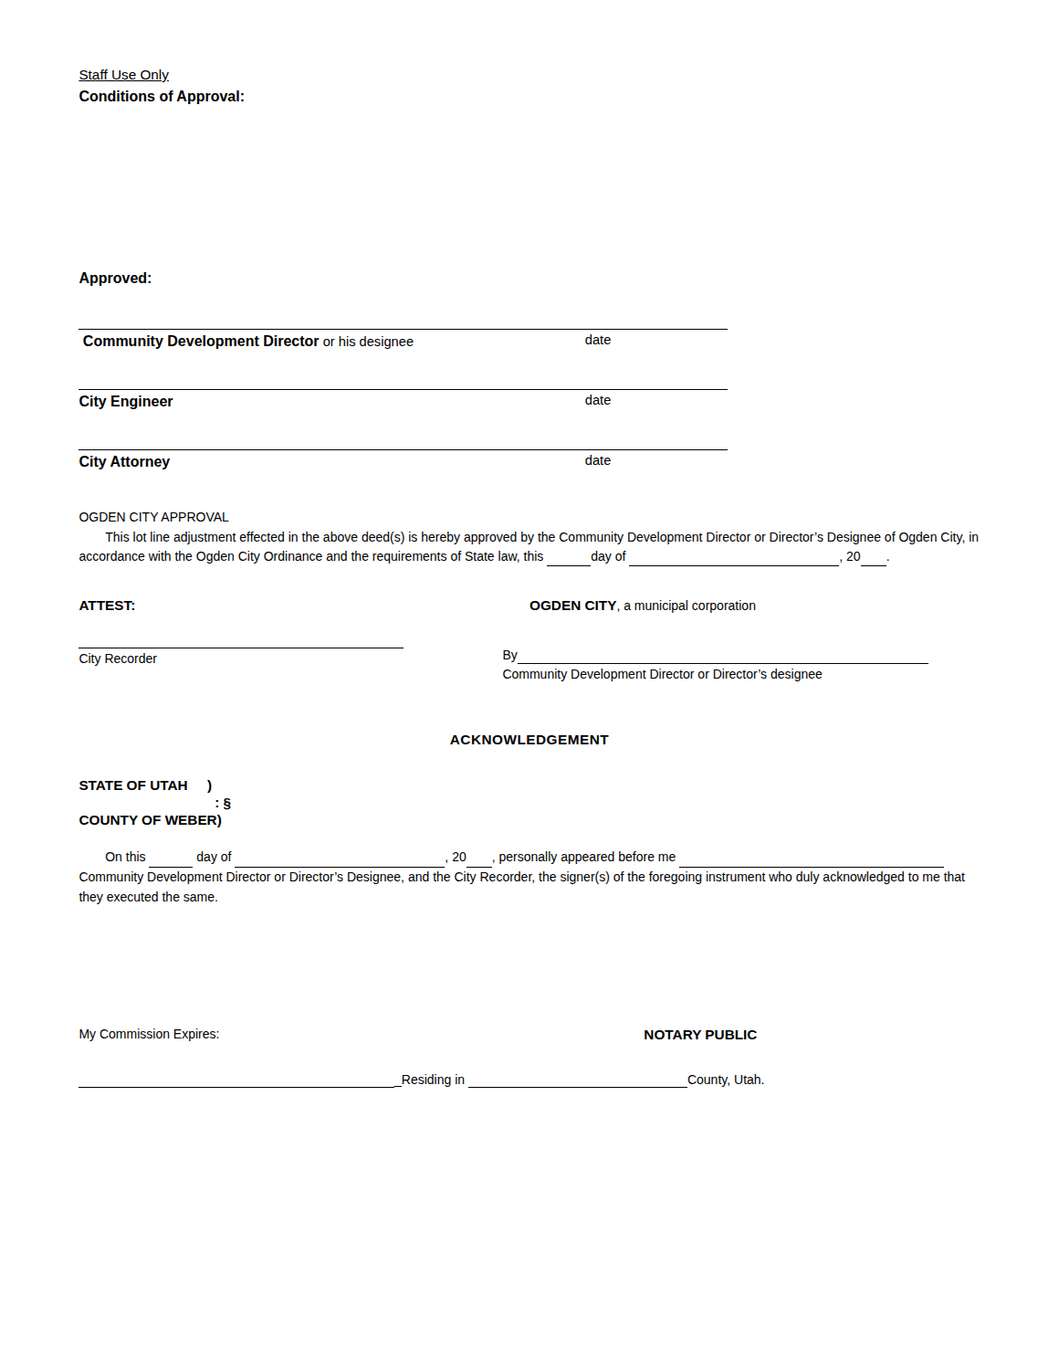Staff Use Only
Conditions of Approval:
Approved:
Community Development Director or his designee date
City Engineer date
City Attorney date
OGDEN CITY APPROVAL
This lot line adjustment effected in the above deed(s) is hereby approved by the Community Development Director or Director’s Designee of Ogden City, in accordance with the Ogden City Ordinance and the requirements of State law, this day of , 20 .
ATTEST:
OGDEN CITY, a municipal corporation
City Recorder
By
Community Development Director or Director’s designee
ACKNOWLEDGEMENT
STATE OF UTAH )
: §
COUNTY OF WEBER)
On this day of , 20 , personally appeared before me
Community Development Director or Director’s Designee, and the City Recorder, the signer(s) of the foregoing instrument who duly acknowledged to me that they executed the same.
My Commission Expires:
NOTARY PUBLIC
_Residing in County, Utah.